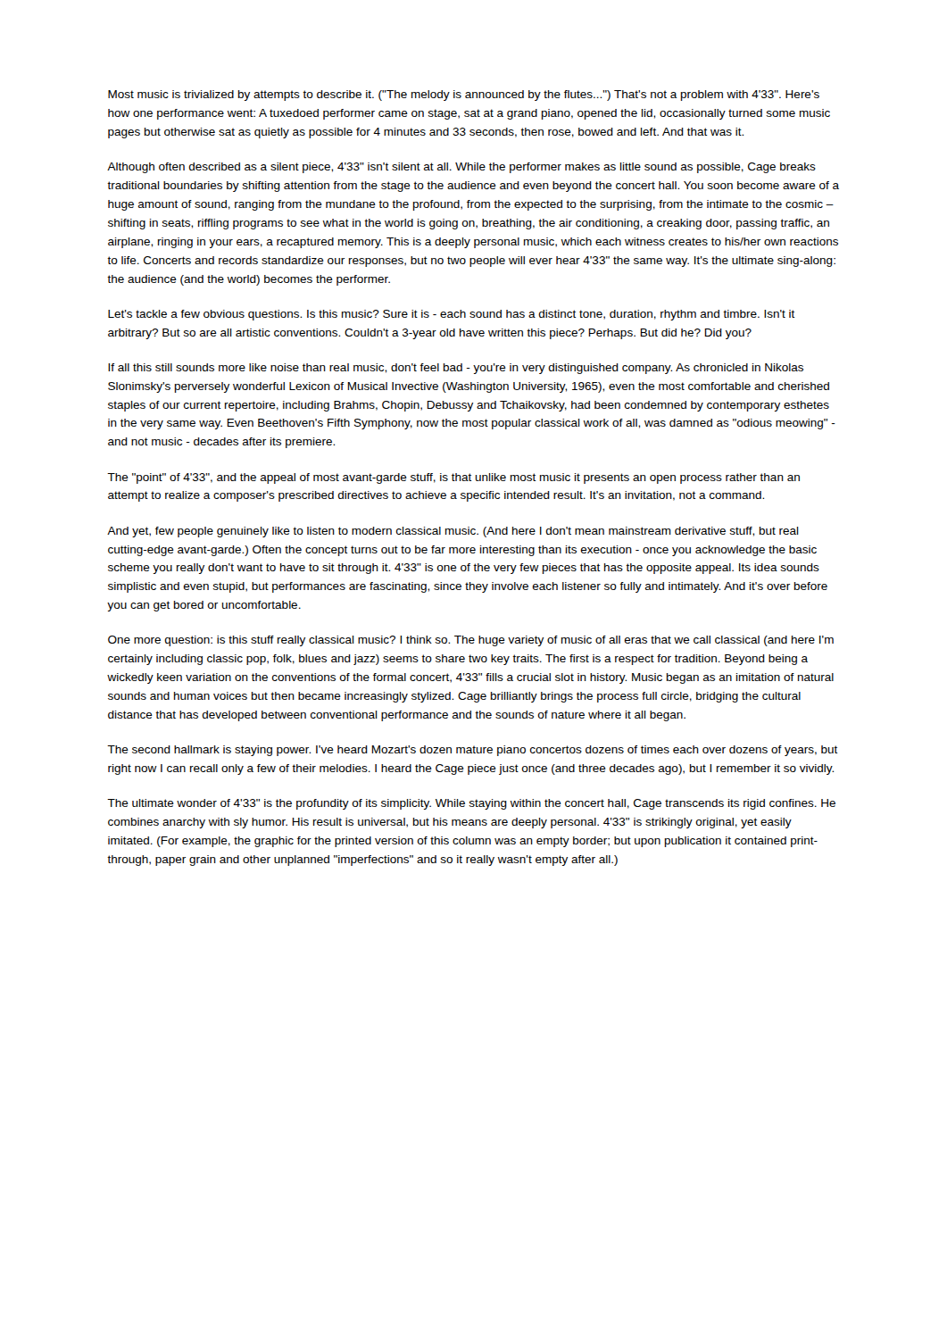Most music is trivialized by attempts to describe it. ("The melody is announced by the flutes...") That's not a problem with 4'33". Here's how one performance went: A tuxedoed performer came on stage, sat at a grand piano, opened the lid, occasionally turned some music pages but otherwise sat as quietly as possible for 4 minutes and 33 seconds, then rose, bowed and left. And that was it.
Although often described as a silent piece, 4'33" isn't silent at all. While the performer makes as little sound as possible, Cage breaks traditional boundaries by shifting attention from the stage to the audience and even beyond the concert hall. You soon become aware of a huge amount of sound, ranging from the mundane to the profound, from the expected to the surprising, from the intimate to the cosmic –shifting in seats, riffling programs to see what in the world is going on, breathing, the air conditioning, a creaking door, passing traffic, an airplane, ringing in your ears, a recaptured memory. This is a deeply personal music, which each witness creates to his/her own reactions to life. Concerts and records standardize our responses, but no two people will ever hear 4'33" the same way. It's the ultimate sing-along: the audience (and the world) becomes the performer.
Let's tackle a few obvious questions. Is this music? Sure it is - each sound has a distinct tone, duration, rhythm and timbre. Isn't it arbitrary? But so are all artistic conventions. Couldn't a 3-year old have written this piece? Perhaps. But did he? Did you?
If all this still sounds more like noise than real music, don't feel bad - you're in very distinguished company. As chronicled in Nikolas Slonimsky's perversely wonderful Lexicon of Musical Invective (Washington University, 1965), even the most comfortable and cherished staples of our current repertoire, including Brahms, Chopin, Debussy and Tchaikovsky, had been condemned by contemporary esthetes in the very same way. Even Beethoven's Fifth Symphony, now the most popular classical work of all, was damned as "odious meowing" - and not music - decades after its premiere.
The "point" of 4'33", and the appeal of most avant-garde stuff, is that unlike most music it presents an open process rather than an attempt to realize a composer's prescribed directives to achieve a specific intended result. It's an invitation, not a command.
And yet, few people genuinely like to listen to modern classical music. (And here I don't mean mainstream derivative stuff, but real cutting-edge avant-garde.) Often the concept turns out to be far more interesting than its execution - once you acknowledge the basic scheme you really don't want to have to sit through it. 4'33" is one of the very few pieces that has the opposite appeal. Its idea sounds simplistic and even stupid, but performances are fascinating, since they involve each listener so fully and intimately. And it's over before you can get bored or uncomfortable.
One more question: is this stuff really classical music? I think so. The huge variety of music of all eras that we call classical (and here I'm certainly including classic pop, folk, blues and jazz) seems to share two key traits. The first is a respect for tradition. Beyond being a wickedly keen variation on the conventions of the formal concert, 4'33" fills a crucial slot in history. Music began as an imitation of natural sounds and human voices but then became increasingly stylized. Cage brilliantly brings the process full circle, bridging the cultural distance that has developed between conventional performance and the sounds of nature where it all began.
The second hallmark is staying power. I've heard Mozart's dozen mature piano concertos dozens of times each over dozens of years, but right now I can recall only a few of their melodies. I heard the Cage piece just once (and three decades ago), but I remember it so vividly.
The ultimate wonder of 4'33" is the profundity of its simplicity. While staying within the concert hall, Cage transcends its rigid confines. He combines anarchy with sly humor. His result is universal, but his means are deeply personal. 4'33" is strikingly original, yet easily imitated. (For example, the graphic for the printed version of this column was an empty border; but upon publication it contained print-through, paper grain and other unplanned "imperfections" and so it really wasn't empty after all.)